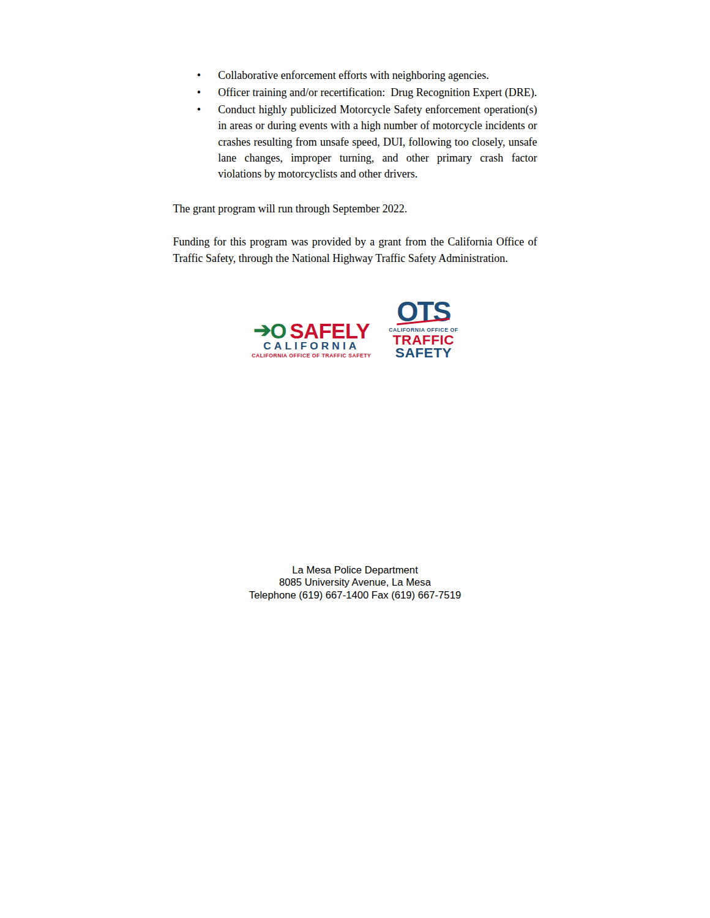Collaborative enforcement efforts with neighboring agencies.
Officer training and/or recertification: Drug Recognition Expert (DRE).
Conduct highly publicized Motorcycle Safety enforcement operation(s) in areas or during events with a high number of motorcycle incidents or crashes resulting from unsafe speed, DUI, following too closely, unsafe lane changes, improper turning, and other primary crash factor violations by motorcyclists and other drivers.
The grant program will run through September 2022.
Funding for this program was provided by a grant from the California Office of Traffic Safety, through the National Highway Traffic Safety Administration.
➔O SAFELY
CALIFORNIA
CALIFORNIA OFFICE OF TRAFFIC SAFETY
OTS
CALIFORNIA OFFICE OF
TRAFFIC
SAFETY
La Mesa Police Department
8085 University Avenue, La Mesa
Telephone (619) 667-1400 Fax (619) 667-7519